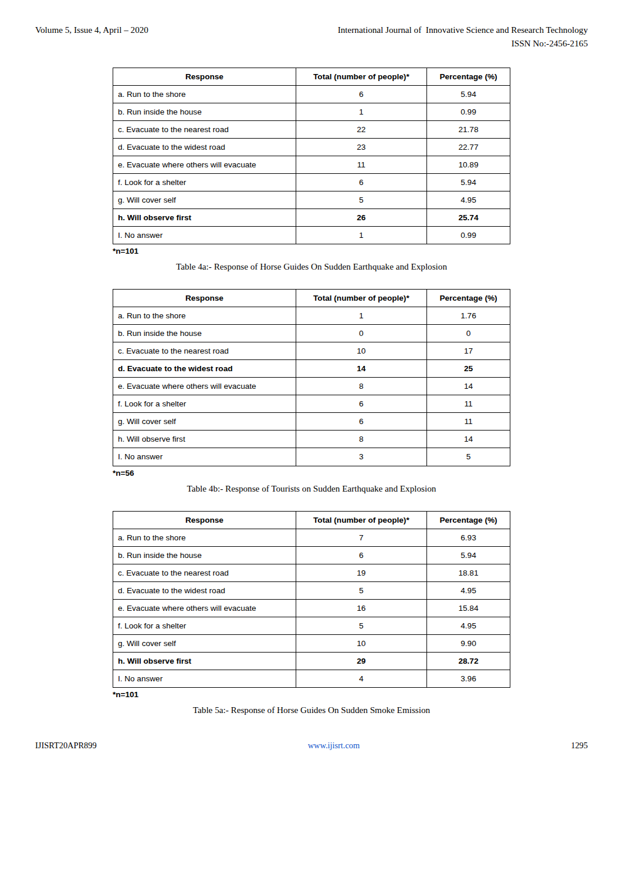Volume 5, Issue 4, April – 2020 International Journal of Innovative Science and Research Technology
ISSN No:-2456-2165
| Response | Total (number of people)* | Percentage (%) |
| --- | --- | --- |
| a. Run to the shore | 6 | 5.94 |
| b. Run inside the house | 1 | 0.99 |
| c. Evacuate to the nearest road | 22 | 21.78 |
| d. Evacuate to the widest road | 23 | 22.77 |
| e. Evacuate where others will evacuate | 11 | 10.89 |
| f. Look for a shelter | 6 | 5.94 |
| g. Will cover self | 5 | 4.95 |
| h. Will observe first | 26 | 25.74 |
| I. No answer | 1 | 0.99 |
*n=101
Table 4a:- Response of Horse Guides On Sudden Earthquake and Explosion
| Response | Total (number of people)* | Percentage (%) |
| --- | --- | --- |
| a. Run to the shore | 1 | 1.76 |
| b. Run inside the house | 0 | 0 |
| c. Evacuate to the nearest road | 10 | 17 |
| d. Evacuate to the widest road | 14 | 25 |
| e. Evacuate where others will evacuate | 8 | 14 |
| f. Look for a shelter | 6 | 11 |
| g. Will cover self | 6 | 11 |
| h. Will observe first | 8 | 14 |
| I. No answer | 3 | 5 |
*n=56
Table 4b:- Response of Tourists on Sudden Earthquake and Explosion
| Response | Total (number of people)* | Percentage (%) |
| --- | --- | --- |
| a. Run to the shore | 7 | 6.93 |
| b. Run inside the house | 6 | 5.94 |
| c. Evacuate to the nearest road | 19 | 18.81 |
| d. Evacuate to the widest road | 5 | 4.95 |
| e. Evacuate where others will evacuate | 16 | 15.84 |
| f. Look for a shelter | 5 | 4.95 |
| g. Will cover self | 10 | 9.90 |
| h. Will observe first | 29 | 28.72 |
| I. No answer | 4 | 3.96 |
*n=101
Table 5a:- Response of Horse Guides On Sudden Smoke Emission
IJISRT20APR899 www.ijisrt.com 1295